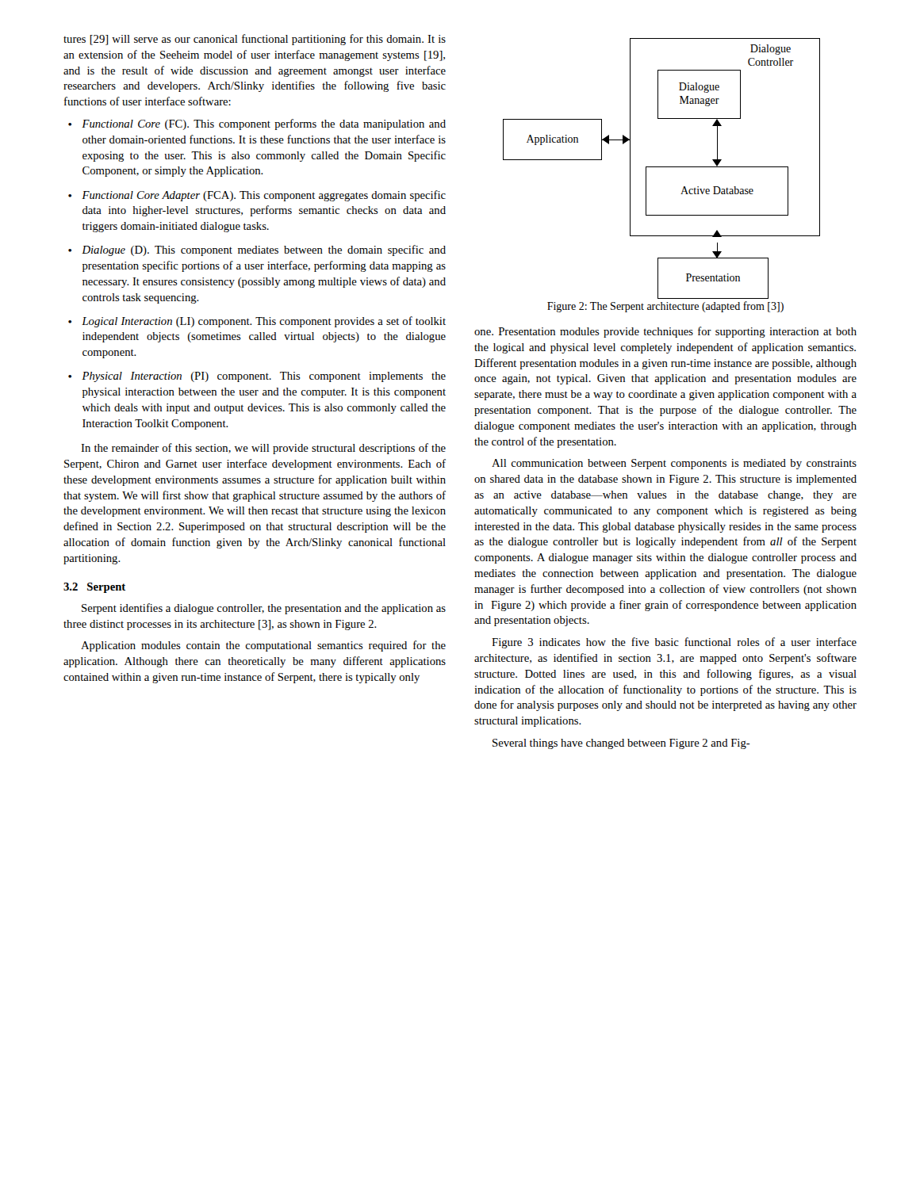tures [29] will serve as our canonical functional partitioning for this domain. It is an extension of the Seeheim model of user interface management systems [19], and is the result of wide discussion and agreement amongst user interface researchers and developers. Arch/Slinky identifies the following five basic functions of user interface software:
Functional Core (FC). This component performs the data manipulation and other domain-oriented functions. It is these functions that the user interface is exposing to the user. This is also commonly called the Domain Specific Component, or simply the Application.
Functional Core Adapter (FCA). This component aggregates domain specific data into higher-level structures, performs semantic checks on data and triggers domain-initiated dialogue tasks.
Dialogue (D). This component mediates between the domain specific and presentation specific portions of a user interface, performing data mapping as necessary. It ensures consistency (possibly among multiple views of data) and controls task sequencing.
Logical Interaction (LI) component. This component provides a set of toolkit independent objects (sometimes called virtual objects) to the dialogue component.
Physical Interaction (PI) component. This component implements the physical interaction between the user and the computer. It is this component which deals with input and output devices. This is also commonly called the Interaction Toolkit Component.
In the remainder of this section, we will provide structural descriptions of the Serpent, Chiron and Garnet user interface development environments. Each of these development environments assumes a structure for application built within that system. We will first show that graphical structure assumed by the authors of the development environment. We will then recast that structure using the lexicon defined in Section 2.2. Superimposed on that structural description will be the allocation of domain function given by the Arch/Slinky canonical functional partitioning.
3.2 Serpent
Serpent identifies a dialogue controller, the presentation and the application as three distinct processes in its architecture [3], as shown in Figure 2.
Application modules contain the computational semantics required for the application. Although there can theoretically be many different applications contained within a given run-time instance of Serpent, there is typically only
Dialogue
Controller
Dialogue
Manager
Active Database
Application
Presentation
Figure 2: The Serpent architecture (adapted from [3])
one. Presentation modules provide techniques for supporting interaction at both the logical and physical level completely independent of application semantics. Different presentation modules in a given run-time instance are possible, although once again, not typical. Given that application and presentation modules are separate, there must be a way to coordinate a given application component with a presentation component. That is the purpose of the dialogue controller. The dialogue component mediates the user's interaction with an application, through the control of the presentation.
All communication between Serpent components is mediated by constraints on shared data in the database shown in Figure 2. This structure is implemented as an active database—when values in the database change, they are automatically communicated to any component which is registered as being interested in the data. This global database physically resides in the same process as the dialogue controller but is logically independent from all of the Serpent components. A dialogue manager sits within the dialogue controller process and mediates the connection between application and presentation. The dialogue manager is further decomposed into a collection of view controllers (not shown in Figure 2) which provide a finer grain of correspondence between application and presentation objects.
Figure 3 indicates how the five basic functional roles of a user interface architecture, as identified in section 3.1, are mapped onto Serpent's software structure. Dotted lines are used, in this and following figures, as a visual indication of the allocation of functionality to portions of the structure. This is done for analysis purposes only and should not be interpreted as having any other structural implications.
Several things have changed between Figure 2 and Fig-